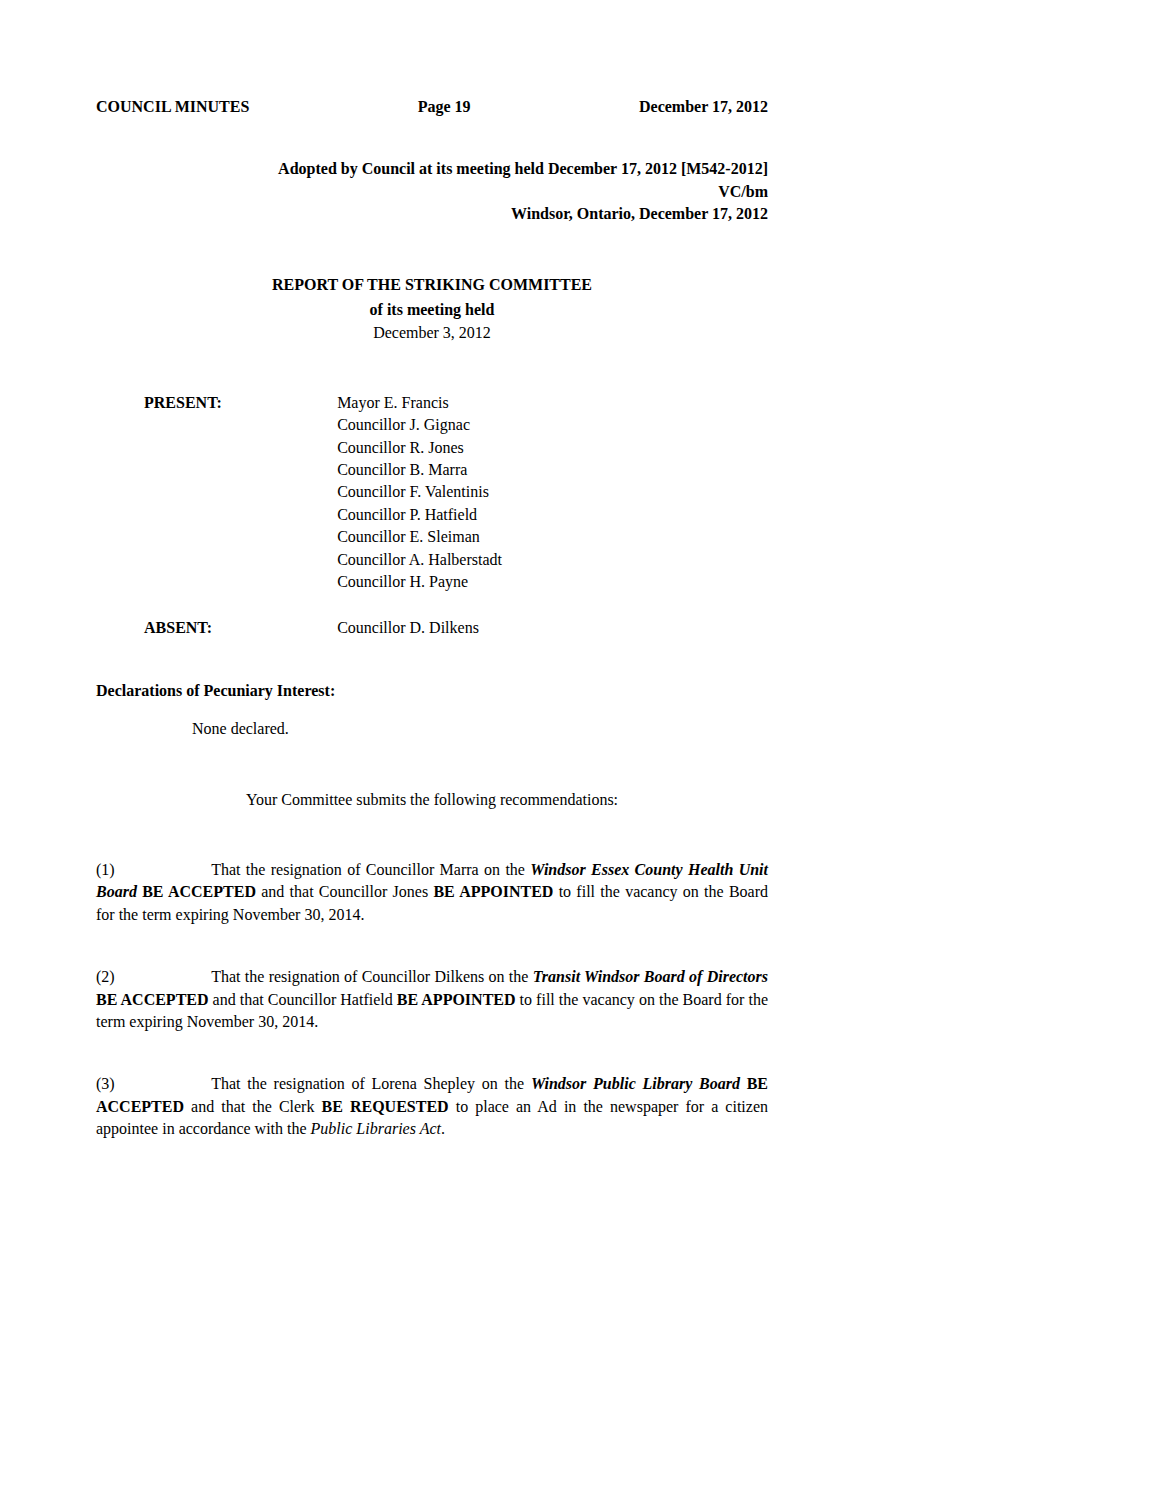COUNCIL MINUTES
Page 19
December 17, 2012
Adopted by Council at its meeting held December 17, 2012 [M542-2012]
VC/bm
Windsor, Ontario, December 17, 2012
REPORT OF THE STRIKING COMMITTEE
of its meeting held
December 3, 2012
| PRESENT: | Mayor E. Francis Councillor J. Gignac Councillor R. Jones Councillor B. Marra Councillor F. Valentinis Councillor P. Hatfield Councillor E. Sleiman Councillor A. Halberstadt Councillor H. Payne |
| ABSENT: | Councillor D. Dilkens |
Declarations of Pecuniary Interest:
None declared.
Your Committee submits the following recommendations:
(1) That the resignation of Councillor Marra on the Windsor Essex County Health Unit Board BE ACCEPTED and that Councillor Jones BE APPOINTED to fill the vacancy on the Board for the term expiring November 30, 2014.
(2) That the resignation of Councillor Dilkens on the Transit Windsor Board of Directors BE ACCEPTED and that Councillor Hatfield BE APPOINTED to fill the vacancy on the Board for the term expiring November 30, 2014.
(3) That the resignation of Lorena Shepley on the Windsor Public Library Board BE ACCEPTED and that the Clerk BE REQUESTED to place an Ad in the newspaper for a citizen appointee in accordance with the Public Libraries Act.